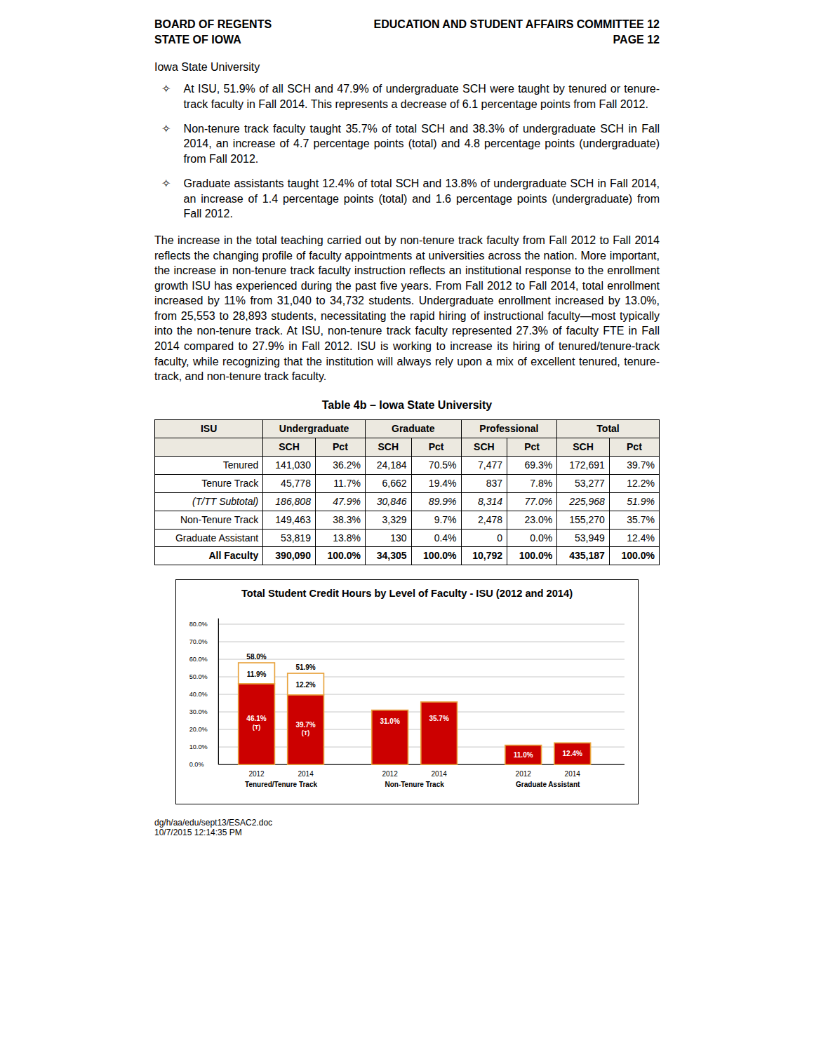BOARD OF REGENTS
STATE OF IOWA
EDUCATION AND STUDENT AFFAIRS COMMITTEE 12
PAGE 12
Iowa State University
At ISU, 51.9% of all SCH and 47.9% of undergraduate SCH were taught by tenured or tenure-track faculty in Fall 2014. This represents a decrease of 6.1 percentage points from Fall 2012.
Non-tenure track faculty taught 35.7% of total SCH and 38.3% of undergraduate SCH in Fall 2014, an increase of 4.7 percentage points (total) and 4.8 percentage points (undergraduate) from Fall 2012.
Graduate assistants taught 12.4% of total SCH and 13.8% of undergraduate SCH in Fall 2014, an increase of 1.4 percentage points (total) and 1.6 percentage points (undergraduate) from Fall 2012.
The increase in the total teaching carried out by non-tenure track faculty from Fall 2012 to Fall 2014 reflects the changing profile of faculty appointments at universities across the nation. More important, the increase in non-tenure track faculty instruction reflects an institutional response to the enrollment growth ISU has experienced during the past five years. From Fall 2012 to Fall 2014, total enrollment increased by 11% from 31,040 to 34,732 students. Undergraduate enrollment increased by 13.0%, from 25,553 to 28,893 students, necessitating the rapid hiring of instructional faculty—most typically into the non-tenure track. At ISU, non-tenure track faculty represented 27.3% of faculty FTE in Fall 2014 compared to 27.9% in Fall 2012. ISU is working to increase its hiring of tenured/tenure-track faculty, while recognizing that the institution will always rely upon a mix of excellent tenured, tenure-track, and non-tenure track faculty.
Table 4b – Iowa State University
| ISU | Undergraduate | Graduate | Professional | Total |
| --- | --- | --- | --- | --- |
| | SCH | Pct | SCH | Pct | SCH | Pct | SCH | Pct |
| Tenured | 141,030 | 36.2% | 24,184 | 70.5% | 7,477 | 69.3% | 172,691 | 39.7% |
| Tenure Track | 45,778 | 11.7% | 6,662 | 19.4% | 837 | 7.8% | 53,277 | 12.2% |
| (T/TT Subtotal) | 186,808 | 47.9% | 30,846 | 89.9% | 8,314 | 77.0% | 225,968 | 51.9% |
| Non-Tenure Track | 149,463 | 38.3% | 3,329 | 9.7% | 2,478 | 23.0% | 155,270 | 35.7% |
| Graduate Assistant | 53,819 | 13.8% | 130 | 0.4% | 0 | 0.0% | 53,949 | 12.4% |
| All Faculty | 390,090 | 100.0% | 34,305 | 100.0% | 10,792 | 100.0% | 435,187 | 100.0% |
Total Student Credit Hours by Level of Faculty - ISU (2012 and 2014)
80.0% 70.0% 60.0% 50.0% 40.0% 30.0% 20.0% 10.0% 0.0% 58.0% 11.9% 46.1% (T) 51.9% 12.2% 39.7% (T) 31.0% 35.7% 11.0% 12.4% 2012 2014 Tenured/Tenure Track 2012 2014 Non-Tenure Track 2012 2014 Graduate Assistant
dg/h/aa/edu/sept13/ESAC2.doc
10/7/2015 12:14:35 PM